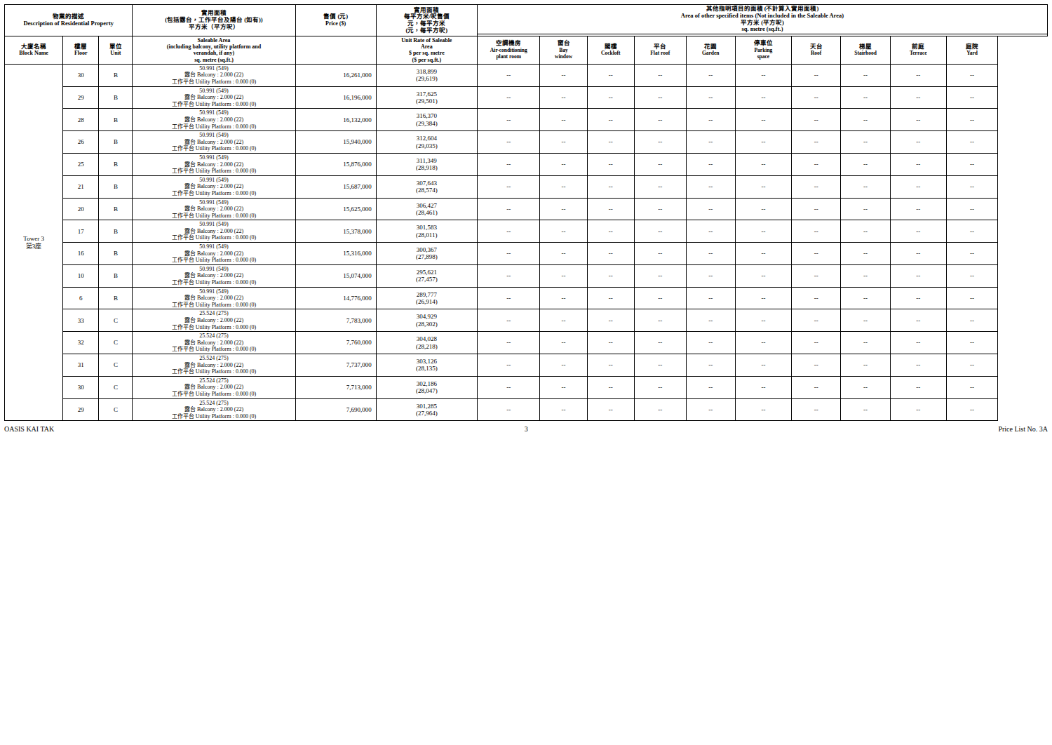| 物業的描述 Description of Residential Property | 實用面積 (包括露台，工作平台及陽台 (如有)) 平方米（平方呎） | 售價 (元) Price ($) | 實用面積 每平方米/呎售價 元，每平方米 (元，每平方呎) | 其他指明項目的面積 (不計算入實用面積) Area of other specified items (Not included in the Saleable Area) 平方米 (平方呎) sq. metre (sq.ft.) |
| --- | --- | --- | --- | --- |
| 大廈名稱 Block Name | 樓層 Floor | 單位 Unit | Saleable Area (including balcony, utility platform and verandah, if any) sq. metre (sq.ft.) | | Unit Rate of Saleable Area $ per sq. metre ($ per sq.ft.) | 空調機房 Air-conditioning plant room | 窗台 Bay window | 閣樓 Cockloft | 平台 Flat roof | 花園 Garden | 停車位 Parking space | 天台 Roof | 梯屋 Stairhood | 前庭 Terrace | 庭院 Yard |
| Tower 3 第3座 | 30 | B | 50.991 (549) 露台 Balcony : 2.000 (22) 工作平台 Utility Platform : 0.000 (0) | 16,261,000 | 318,899 (29,619) | -- | -- | -- | -- | -- | -- | -- | -- | -- | -- |
| 29 | B | 50.991 (549) 露台 Balcony : 2.000 (22) 工作平台 Utility Platform : 0.000 (0) | 16,196,000 | 317,625 (29,501) | -- | -- | -- | -- | -- | -- | -- | -- | -- | -- |
| 28 | B | 50.991 (549) 露台 Balcony : 2.000 (22) 工作平台 Utility Platform : 0.000 (0) | 16,132,000 | 316,370 (29,384) | -- | -- | -- | -- | -- | -- | -- | -- | -- | -- |
| 26 | B | 50.991 (549) 露台 Balcony : 2.000 (22) 工作平台 Utility Platform : 0.000 (0) | 15,940,000 | 312,604 (29,035) | -- | -- | -- | -- | -- | -- | -- | -- | -- | -- |
| 25 | B | 50.991 (549) 露台 Balcony : 2.000 (22) 工作平台 Utility Platform : 0.000 (0) | 15,876,000 | 311,349 (28,918) | -- | -- | -- | -- | -- | -- | -- | -- | -- | -- |
| 21 | B | 50.991 (549) 露台 Balcony : 2.000 (22) 工作平台 Utility Platform : 0.000 (0) | 15,687,000 | 307,643 (28,574) | -- | -- | -- | -- | -- | -- | -- | -- | -- | -- |
| 20 | B | 50.991 (549) 露台 Balcony : 2.000 (22) 工作平台 Utility Platform : 0.000 (0) | 15,625,000 | 306,427 (28,461) | -- | -- | -- | -- | -- | -- | -- | -- | -- | -- |
| 17 | B | 50.991 (549) 露台 Balcony : 2.000 (22) 工作平台 Utility Platform : 0.000 (0) | 15,378,000 | 301,583 (28,011) | -- | -- | -- | -- | -- | -- | -- | -- | -- | -- |
| 16 | B | 50.991 (549) 露台 Balcony : 2.000 (22) 工作平台 Utility Platform : 0.000 (0) | 15,316,000 | 300,367 (27,898) | -- | -- | -- | -- | -- | -- | -- | -- | -- | -- |
| 10 | B | 50.991 (549) 露台 Balcony : 2.000 (22) 工作平台 Utility Platform : 0.000 (0) | 15,074,000 | 295,621 (27,457) | -- | -- | -- | -- | -- | -- | -- | -- | -- | -- |
| 6 | B | 50.991 (549) 露台 Balcony : 2.000 (22) 工作平台 Utility Platform : 0.000 (0) | 14,776,000 | 289,777 (26,914) | -- | -- | -- | -- | -- | -- | -- | -- | -- | -- |
| 33 | C | 25.524 (275) 露台 Balcony : 2.000 (22) 工作平台 Utility Platform : 0.000 (0) | 7,783,000 | 304,929 (28,302) | -- | -- | -- | -- | -- | -- | -- | -- | -- | -- |
| 32 | C | 25.524 (275) 露台 Balcony : 2.000 (22) 工作平台 Utility Platform : 0.000 (0) | 7,760,000 | 304,028 (28,218) | -- | -- | -- | -- | -- | -- | -- | -- | -- | -- |
| 31 | C | 25.524 (275) 露台 Balcony : 2.000 (22) 工作平台 Utility Platform : 0.000 (0) | 7,737,000 | 303,126 (28,135) | -- | -- | -- | -- | -- | -- | -- | -- | -- | -- |
| 30 | C | 25.524 (275) 露台 Balcony : 2.000 (22) 工作平台 Utility Platform : 0.000 (0) | 7,713,000 | 302,186 (28,047) | -- | -- | -- | -- | -- | -- | -- | -- | -- | -- |
| 29 | C | 25.524 (275) 露台 Balcony : 2.000 (22) 工作平台 Utility Platform : 0.000 (0) | 7,690,000 | 301,285 (27,964) | -- | -- | -- | -- | -- | -- | -- | -- | -- | -- |
OASIS KAI TAK
3
Price List No. 3A